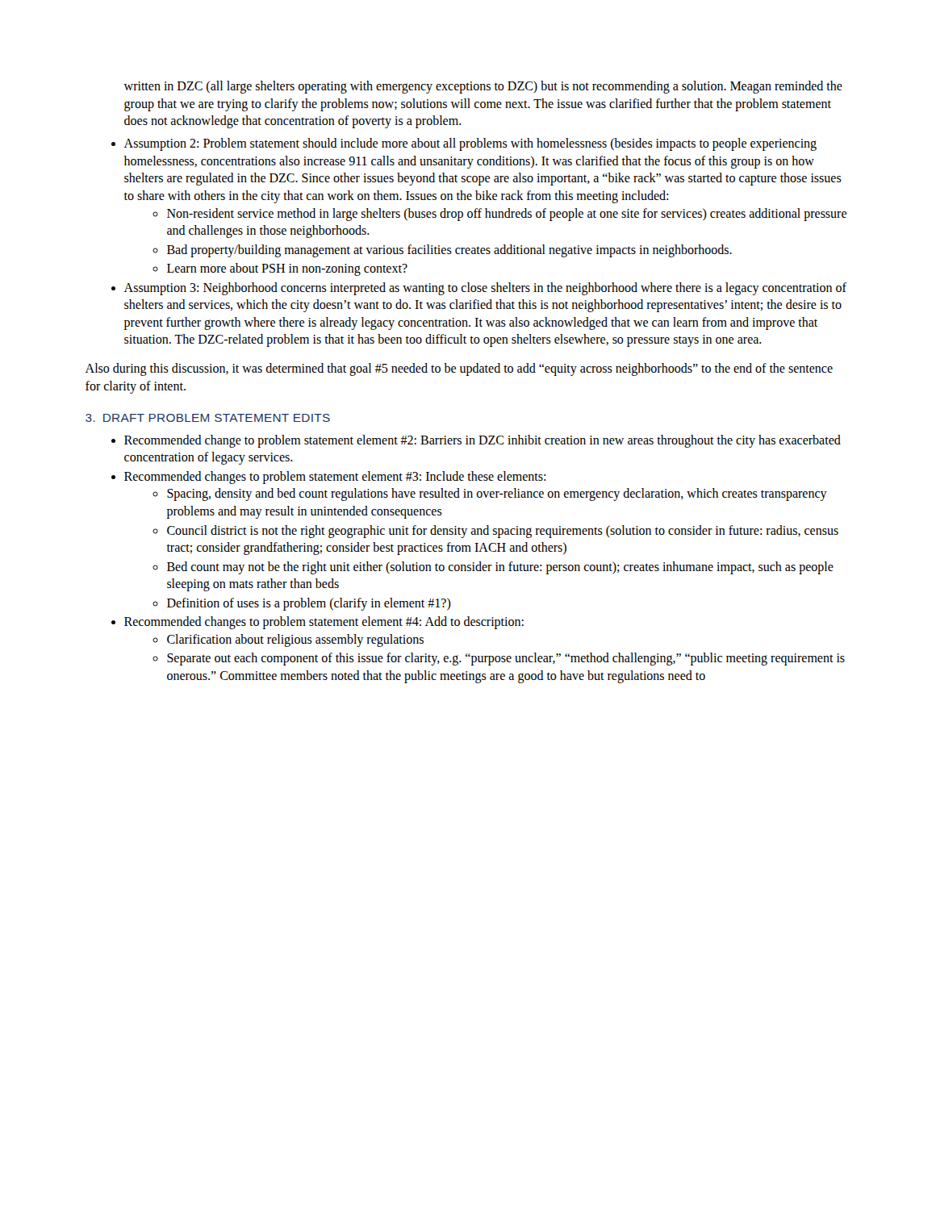written in DZC (all large shelters operating with emergency exceptions to DZC) but is not recommending a solution. Meagan reminded the group that we are trying to clarify the problems now; solutions will come next. The issue was clarified further that the problem statement does not acknowledge that concentration of poverty is a problem.
Assumption 2: Problem statement should include more about all problems with homelessness (besides impacts to people experiencing homelessness, concentrations also increase 911 calls and unsanitary conditions). It was clarified that the focus of this group is on how shelters are regulated in the DZC. Since other issues beyond that scope are also important, a “bike rack” was started to capture those issues to share with others in the city that can work on them. Issues on the bike rack from this meeting included:
Non-resident service method in large shelters (buses drop off hundreds of people at one site for services) creates additional pressure and challenges in those neighborhoods.
Bad property/building management at various facilities creates additional negative impacts in neighborhoods.
Learn more about PSH in non-zoning context?
Assumption 3: Neighborhood concerns interpreted as wanting to close shelters in the neighborhood where there is a legacy concentration of shelters and services, which the city doesn’t want to do. It was clarified that this is not neighborhood representatives’ intent; the desire is to prevent further growth where there is already legacy concentration. It was also acknowledged that we can learn from and improve that situation. The DZC-related problem is that it has been too difficult to open shelters elsewhere, so pressure stays in one area.
Also during this discussion, it was determined that goal #5 needed to be updated to add “equity across neighborhoods” to the end of the sentence for clarity of intent.
3. DRAFT PROBLEM STATEMENT EDITS
Recommended change to problem statement element #2: Barriers in DZC inhibit creation in new areas throughout the city has exacerbated concentration of legacy services.
Recommended changes to problem statement element #3: Include these elements:
Spacing, density and bed count regulations have resulted in over-reliance on emergency declaration, which creates transparency problems and may result in unintended consequences
Council district is not the right geographic unit for density and spacing requirements (solution to consider in future: radius, census tract; consider grandfathering; consider best practices from IACH and others)
Bed count may not be the right unit either (solution to consider in future: person count); creates inhumane impact, such as people sleeping on mats rather than beds
Definition of uses is a problem (clarify in element #1?)
Recommended changes to problem statement element #4: Add to description:
Clarification about religious assembly regulations
Separate out each component of this issue for clarity, e.g. “purpose unclear,” “method challenging,” “public meeting requirement is onerous.” Committee members noted that the public meetings are a good to have but regulations need to